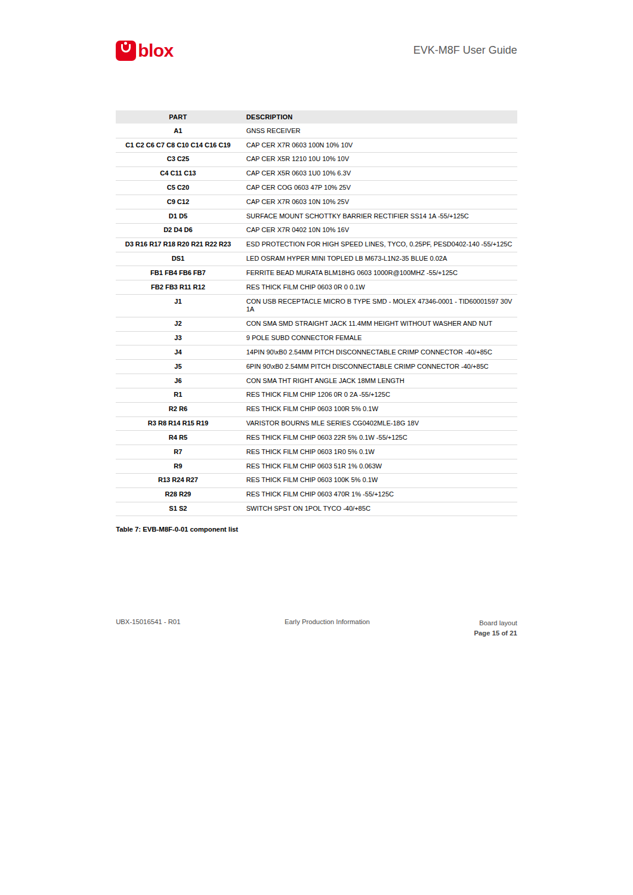blox
EVK-M8F User Guide
| PART | DESCRIPTION |
| --- | --- |
| A1 | GNSS RECEIVER |
| C1 C2 C6 C7 C8 C10 C14 C16 C19 | CAP CER X7R 0603 100N 10% 10V |
| C3 C25 | CAP CER X5R 1210 10U 10% 10V |
| C4 C11 C13 | CAP CER X5R 0603 1U0 10% 6.3V |
| C5 C20 | CAP CER COG 0603 47P 10% 25V |
| C9 C12 | CAP CER X7R 0603 10N 10% 25V |
| D1 D5 | SURFACE MOUNT SCHOTTKY BARRIER RECTIFIER SS14 1A -55/+125C |
| D2 D4 D6 | CAP CER X7R 0402 10N 10% 16V |
| D3 R16 R17 R18 R20 R21 R22 R23 | ESD PROTECTION FOR HIGH SPEED LINES, TYCO, 0.25PF, PESD0402-140 -55/+125C |
| DS1 | LED OSRAM HYPER MINI TOPLED LB M673-L1N2-35 BLUE 0.02A |
| FB1 FB4 FB6 FB7 | FERRITE BEAD MURATA BLM18HG 0603 1000R@100MHZ -55/+125C |
| FB2 FB3 R11 R12 | RES THICK FILM CHIP 0603 0R 0 0.1W |
| J1 | CON USB RECEPTACLE MICRO B TYPE SMD - MOLEX 47346-0001 - TID60001597 30V 1A |
| J2 | CON SMA SMD STRAIGHT JACK 11.4MM HEIGHT WITHOUT WASHER AND NUT |
| J3 | 9 POLE SUBD CONNECTOR FEMALE |
| J4 | 14PIN 90\xB0 2.54MM PITCH DISCONNECTABLE CRIMP CONNECTOR -40/+85C |
| J5 | 6PIN 90\xB0 2.54MM PITCH DISCONNECTABLE CRIMP CONNECTOR -40/+85C |
| J6 | CON SMA THT RIGHT ANGLE JACK 18MM LENGTH |
| R1 | RES THICK FILM CHIP 1206 0R 0 2A -55/+125C |
| R2 R6 | RES THICK FILM CHIP 0603 100R 5% 0.1W |
| R3 R8 R14 R15 R19 | VARISTOR BOURNS MLE SERIES CG0402MLE-18G 18V |
| R4 R5 | RES THICK FILM CHIP 0603 22R 5% 0.1W -55/+125C |
| R7 | RES THICK FILM CHIP 0603 1R0 5% 0.1W |
| R9 | RES THICK FILM CHIP 0603 51R 1% 0.063W |
| R13 R24 R27 | RES THICK FILM CHIP 0603 100K 5% 0.1W |
| R28 R29 | RES THICK FILM CHIP 0603 470R 1% -55/+125C |
| S1 S2 | SWITCH SPST ON 1POL TYCO -40/+85C |
Table 7: EVB-M8F-0-01 component list
UBX-15016541 - R01
Early Production Information
Board layout
Page 15 of 21